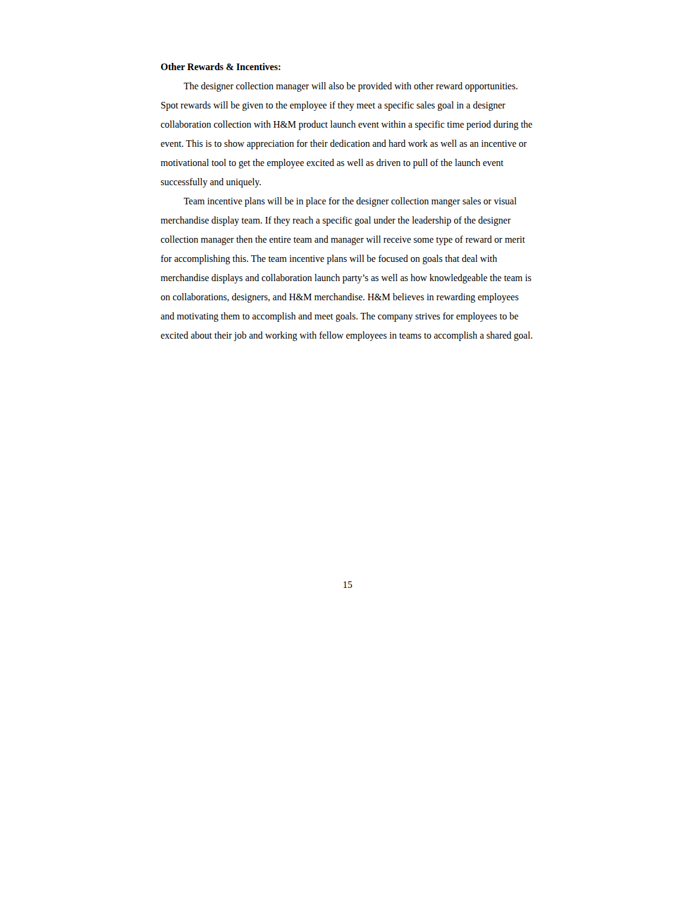Other Rewards & Incentives:
The designer collection manager will also be provided with other reward opportunities. Spot rewards will be given to the employee if they meet a specific sales goal in a designer collaboration collection with H&M product launch event within a specific time period during the event. This is to show appreciation for their dedication and hard work as well as an incentive or motivational tool to get the employee excited as well as driven to pull of the launch event successfully and uniquely.
Team incentive plans will be in place for the designer collection manger sales or visual merchandise display team. If they reach a specific goal under the leadership of the designer collection manager then the entire team and manager will receive some type of reward or merit for accomplishing this. The team incentive plans will be focused on goals that deal with merchandise displays and collaboration launch party’s as well as how knowledgeable the team is on collaborations, designers, and H&M merchandise. H&M believes in rewarding employees and motivating them to accomplish and meet goals. The company strives for employees to be excited about their job and working with fellow employees in teams to accomplish a shared goal.
15